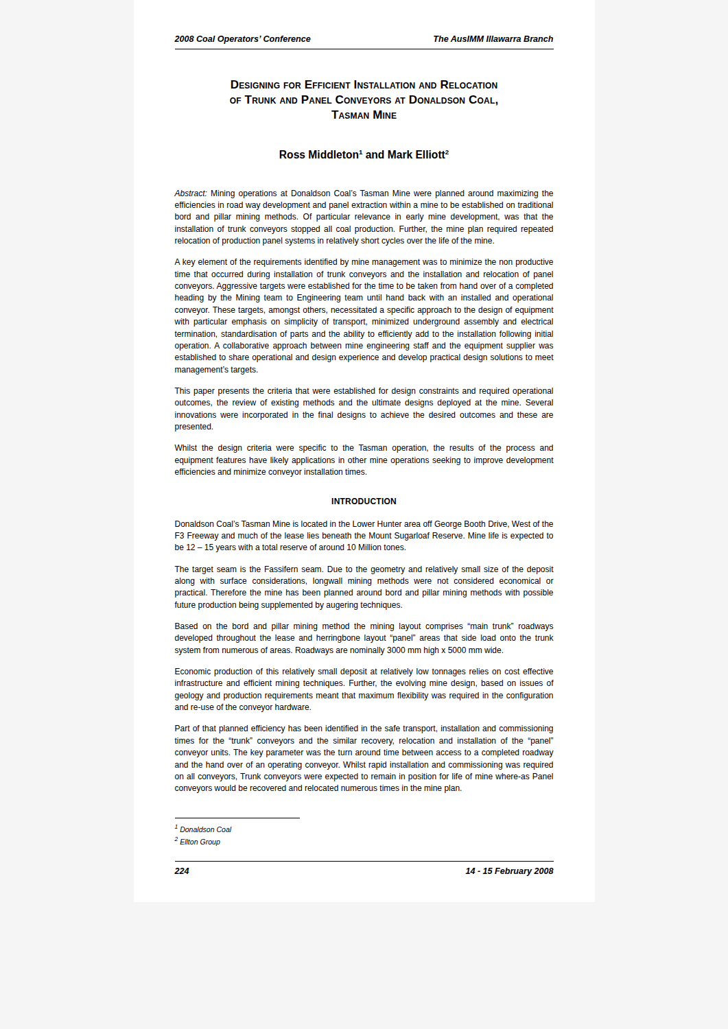2008 Coal Operators’ Conference The AusIMM Illawarra Branch
Designing for Efficient Installation and Relocation
of Trunk and Panel Conveyors at Donaldson Coal,
Tasman Mine
Ross Middleton1 and Mark Elliott2
Abstract: Mining operations at Donaldson Coal’s Tasman Mine were planned around maximizing the efficiencies in road way development and panel extraction within a mine to be established on traditional bord and pillar mining methods. Of particular relevance in early mine development, was that the installation of trunk conveyors stopped all coal production. Further, the mine plan required repeated relocation of production panel systems in relatively short cycles over the life of the mine.
A key element of the requirements identified by mine management was to minimize the non productive time that occurred during installation of trunk conveyors and the installation and relocation of panel conveyors. Aggressive targets were established for the time to be taken from hand over of a completed heading by the Mining team to Engineering team until hand back with an installed and operational conveyor. These targets, amongst others, necessitated a specific approach to the design of equipment with particular emphasis on simplicity of transport, minimized underground assembly and electrical termination, standardisation of parts and the ability to efficiently add to the installation following initial operation. A collaborative approach between mine engineering staff and the equipment supplier was established to share operational and design experience and develop practical design solutions to meet management’s targets.
This paper presents the criteria that were established for design constraints and required operational outcomes, the review of existing methods and the ultimate designs deployed at the mine. Several innovations were incorporated in the final designs to achieve the desired outcomes and these are presented.
Whilst the design criteria were specific to the Tasman operation, the results of the process and equipment features have likely applications in other mine operations seeking to improve development efficiencies and minimize conveyor installation times.
INTRODUCTION
Donaldson Coal’s Tasman Mine is located in the Lower Hunter area off George Booth Drive, West of the F3 Freeway and much of the lease lies beneath the Mount Sugarloaf Reserve. Mine life is expected to be 12 – 15 years with a total reserve of around 10 Million tones.
The target seam is the Fassifern seam. Due to the geometry and relatively small size of the deposit along with surface considerations, longwall mining methods were not considered economical or practical. Therefore the mine has been planned around bord and pillar mining methods with possible future production being supplemented by augering techniques.
Based on the bord and pillar mining method the mining layout comprises “main trunk” roadways developed throughout the lease and herringbone layout “panel” areas that side load onto the trunk system from numerous of areas. Roadways are nominally 3000 mm high x 5000 mm wide.
Economic production of this relatively small deposit at relatively low tonnages relies on cost effective infrastructure and efficient mining techniques. Further, the evolving mine design, based on issues of geology and production requirements meant that maximum flexibility was required in the configuration and re-use of the conveyor hardware.
Part of that planned efficiency has been identified in the safe transport, installation and commissioning times for the “trunk” conveyors and the similar recovery, relocation and installation of the “panel” conveyor units. The key parameter was the turn around time between access to a completed roadway and the hand over of an operating conveyor. Whilst rapid installation and commissioning was required on all conveyors, Trunk conveyors were expected to remain in position for life of mine where-as Panel conveyors would be recovered and relocated numerous times in the mine plan.
1 Donaldson Coal
2 Ellton Group
224 14 - 15 February 2008